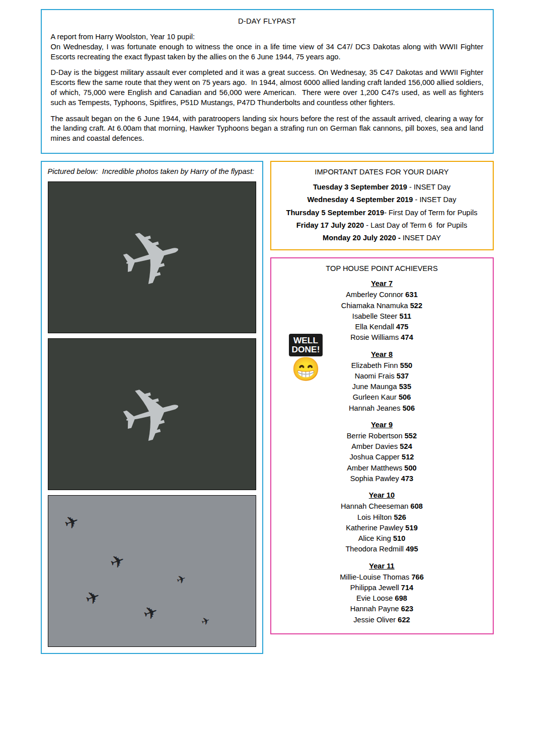D-DAY FLYPAST
A report from Harry Woolston, Year 10 pupil:
On Wednesday, I was fortunate enough to witness the once in a life time view of 34 C47/ DC3 Dakotas along with WWII Fighter Escorts recreating the exact flypast taken by the allies on the 6 June 1944, 75 years ago.
D-Day is the biggest military assault ever completed and it was a great success. On Wednesay, 35 C47 Dakotas and WWII Fighter Escorts flew the same route that they went on 75 years ago. In 1944, almost 6000 allied landing craft landed 156,000 allied soldiers, of which, 75,000 were English and Canadian and 56,000 were American. There were over 1,200 C47s used, as well as fighters such as Tempests, Typhoons, Spitfires, P51D Mustangs, P47D Thunderbolts and countless other fighters.
The assault began on the 6 June 1944, with paratroopers landing six hours before the rest of the assault arrived, clearing a way for the landing craft. At 6.00am that morning, Hawker Typhoons began a strafing run on German flak cannons, pill boxes, sea and land mines and coastal defences.
Pictured below: Incredible photos taken by Harry of the flypast:
✈
✈
✈ ✈ ✈ ✈ ✈ ✈
IMPORTANT DATES FOR YOUR DIARY
Tuesday 3 September 2019 - INSET Day
Wednesday 4 September 2019 - INSET Day
Thursday 5 September 2019- First Day of Term for Pupils
Friday 17 July 2020 - Last Day of Term 6 for Pupils
Monday 20 July 2020 - INSET DAY
TOP HOUSE POINT ACHIEVERS
WELL
DONE!
😁
Year 7
Amberley Connor 631
Chiamaka Nnamuka 522
Isabelle Steer 511
Ella Kendall 475
Rosie Williams 474
Year 8
Elizabeth Finn 550
Naomi Frais 537
June Maunga 535
Gurleen Kaur 506
Hannah Jeanes 506
Year 9
Berrie Robertson 552
Amber Davies 524
Joshua Capper 512
Amber Matthews 500
Sophia Pawley 473
Year 10
Hannah Cheeseman 608
Lois Hilton 526
Katherine Pawley 519
Alice King 510
Theodora Redmill 495
Year 11
Millie-Louise Thomas 766
Philippa Jewell 714
Evie Loose 698
Hannah Payne 623
Jessie Oliver 622